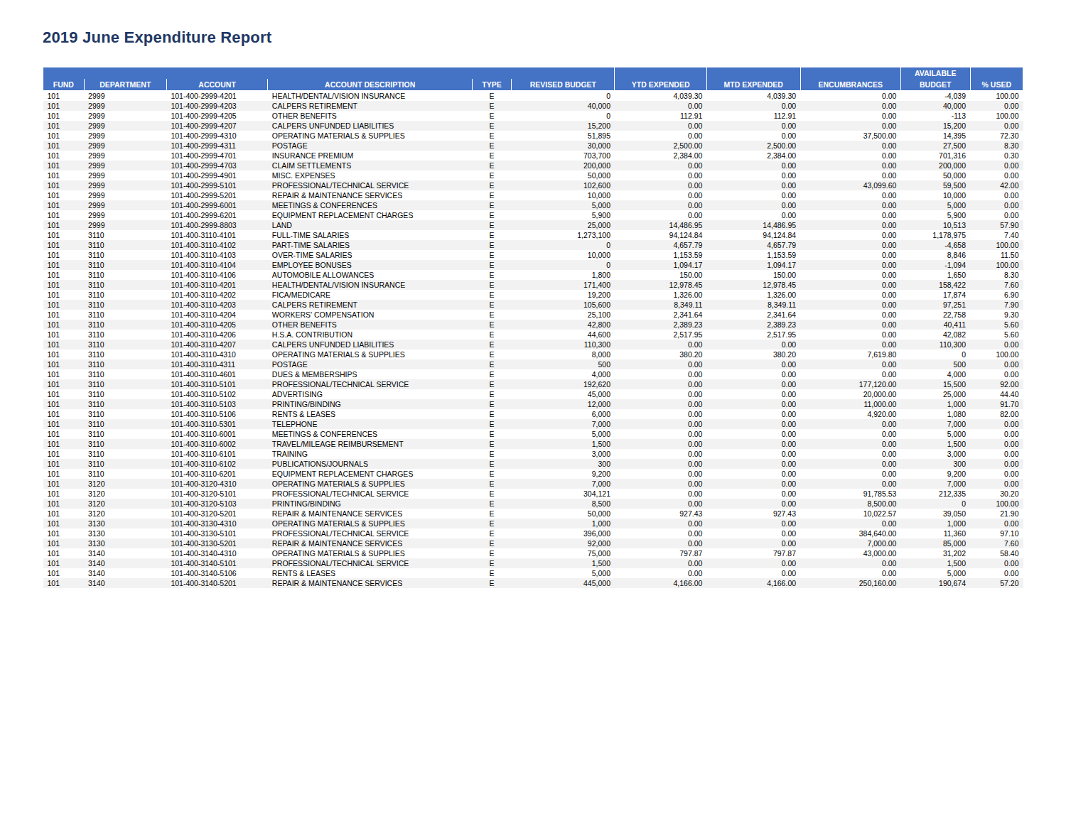2019 June Expenditure Report
| | | | | AVAILABLE | |
| --- | --- | --- | --- | --- | --- |
| FUND | DEPARTMENT | ACCOUNT | ACCOUNT DESCRIPTION | TYPE | REVISED BUDGET | YTD EXPENDED | MTD EXPENDED | ENCUMBRANCES | BUDGET | % USED |
| 101 | 2999 | 101-400-2999-4201 | HEALTH/DENTAL/VISION INSURANCE | E | 0 | 4,039.30 | 4,039.30 | 0.00 | -4,039 | 100.00 |
| 101 | 2999 | 101-400-2999-4203 | CALPERS RETIREMENT | E | 40,000 | 0.00 | 0.00 | 0.00 | 40,000 | 0.00 |
| 101 | 2999 | 101-400-2999-4205 | OTHER BENEFITS | E | 0 | 112.91 | 112.91 | 0.00 | -113 | 100.00 |
| 101 | 2999 | 101-400-2999-4207 | CALPERS UNFUNDED LIABILITIES | E | 15,200 | 0.00 | 0.00 | 0.00 | 15,200 | 0.00 |
| 101 | 2999 | 101-400-2999-4310 | OPERATING MATERIALS & SUPPLIES | E | 51,895 | 0.00 | 0.00 | 37,500.00 | 14,395 | 72.30 |
| 101 | 2999 | 101-400-2999-4311 | POSTAGE | E | 30,000 | 2,500.00 | 2,500.00 | 0.00 | 27,500 | 8.30 |
| 101 | 2999 | 101-400-2999-4701 | INSURANCE PREMIUM | E | 703,700 | 2,384.00 | 2,384.00 | 0.00 | 701,316 | 0.30 |
| 101 | 2999 | 101-400-2999-4703 | CLAIM SETTLEMENTS | E | 200,000 | 0.00 | 0.00 | 0.00 | 200,000 | 0.00 |
| 101 | 2999 | 101-400-2999-4901 | MISC. EXPENSES | E | 50,000 | 0.00 | 0.00 | 0.00 | 50,000 | 0.00 |
| 101 | 2999 | 101-400-2999-5101 | PROFESSIONAL/TECHNICAL SERVICE | E | 102,600 | 0.00 | 0.00 | 43,099.60 | 59,500 | 42.00 |
| 101 | 2999 | 101-400-2999-5201 | REPAIR & MAINTENANCE SERVICES | E | 10,000 | 0.00 | 0.00 | 0.00 | 10,000 | 0.00 |
| 101 | 2999 | 101-400-2999-6001 | MEETINGS & CONFERENCES | E | 5,000 | 0.00 | 0.00 | 0.00 | 5,000 | 0.00 |
| 101 | 2999 | 101-400-2999-6201 | EQUIPMENT REPLACEMENT CHARGES | E | 5,900 | 0.00 | 0.00 | 0.00 | 5,900 | 0.00 |
| 101 | 2999 | 101-400-2999-8803 | LAND | E | 25,000 | 14,486.95 | 14,486.95 | 0.00 | 10,513 | 57.90 |
| 101 | 3110 | 101-400-3110-4101 | FULL-TIME SALARIES | E | 1,273,100 | 94,124.84 | 94,124.84 | 0.00 | 1,178,975 | 7.40 |
| 101 | 3110 | 101-400-3110-4102 | PART-TIME SALARIES | E | 0 | 4,657.79 | 4,657.79 | 0.00 | -4,658 | 100.00 |
| 101 | 3110 | 101-400-3110-4103 | OVER-TIME SALARIES | E | 10,000 | 1,153.59 | 1,153.59 | 0.00 | 8,846 | 11.50 |
| 101 | 3110 | 101-400-3110-4104 | EMPLOYEE BONUSES | E | 0 | 1,094.17 | 1,094.17 | 0.00 | -1,094 | 100.00 |
| 101 | 3110 | 101-400-3110-4106 | AUTOMOBILE ALLOWANCES | E | 1,800 | 150.00 | 150.00 | 0.00 | 1,650 | 8.30 |
| 101 | 3110 | 101-400-3110-4201 | HEALTH/DENTAL/VISION INSURANCE | E | 171,400 | 12,978.45 | 12,978.45 | 0.00 | 158,422 | 7.60 |
| 101 | 3110 | 101-400-3110-4202 | FICA/MEDICARE | E | 19,200 | 1,326.00 | 1,326.00 | 0.00 | 17,874 | 6.90 |
| 101 | 3110 | 101-400-3110-4203 | CALPERS RETIREMENT | E | 105,600 | 8,349.11 | 8,349.11 | 0.00 | 97,251 | 7.90 |
| 101 | 3110 | 101-400-3110-4204 | WORKERS' COMPENSATION | E | 25,100 | 2,341.64 | 2,341.64 | 0.00 | 22,758 | 9.30 |
| 101 | 3110 | 101-400-3110-4205 | OTHER BENEFITS | E | 42,800 | 2,389.23 | 2,389.23 | 0.00 | 40,411 | 5.60 |
| 101 | 3110 | 101-400-3110-4206 | H.S.A. CONTRIBUTION | E | 44,600 | 2,517.95 | 2,517.95 | 0.00 | 42,082 | 5.60 |
| 101 | 3110 | 101-400-3110-4207 | CALPERS UNFUNDED LIABILITIES | E | 110,300 | 0.00 | 0.00 | 0.00 | 110,300 | 0.00 |
| 101 | 3110 | 101-400-3110-4310 | OPERATING MATERIALS & SUPPLIES | E | 8,000 | 380.20 | 380.20 | 7,619.80 | 0 | 100.00 |
| 101 | 3110 | 101-400-3110-4311 | POSTAGE | E | 500 | 0.00 | 0.00 | 0.00 | 500 | 0.00 |
| 101 | 3110 | 101-400-3110-4601 | DUES & MEMBERSHIPS | E | 4,000 | 0.00 | 0.00 | 0.00 | 4,000 | 0.00 |
| 101 | 3110 | 101-400-3110-5101 | PROFESSIONAL/TECHNICAL SERVICE | E | 192,620 | 0.00 | 0.00 | 177,120.00 | 15,500 | 92.00 |
| 101 | 3110 | 101-400-3110-5102 | ADVERTISING | E | 45,000 | 0.00 | 0.00 | 20,000.00 | 25,000 | 44.40 |
| 101 | 3110 | 101-400-3110-5103 | PRINTING/BINDING | E | 12,000 | 0.00 | 0.00 | 11,000.00 | 1,000 | 91.70 |
| 101 | 3110 | 101-400-3110-5106 | RENTS & LEASES | E | 6,000 | 0.00 | 0.00 | 4,920.00 | 1,080 | 82.00 |
| 101 | 3110 | 101-400-3110-5301 | TELEPHONE | E | 7,000 | 0.00 | 0.00 | 0.00 | 7,000 | 0.00 |
| 101 | 3110 | 101-400-3110-6001 | MEETINGS & CONFERENCES | E | 5,000 | 0.00 | 0.00 | 0.00 | 5,000 | 0.00 |
| 101 | 3110 | 101-400-3110-6002 | TRAVEL/MILEAGE REIMBURSEMENT | E | 1,500 | 0.00 | 0.00 | 0.00 | 1,500 | 0.00 |
| 101 | 3110 | 101-400-3110-6101 | TRAINING | E | 3,000 | 0.00 | 0.00 | 0.00 | 3,000 | 0.00 |
| 101 | 3110 | 101-400-3110-6102 | PUBLICATIONS/JOURNALS | E | 300 | 0.00 | 0.00 | 0.00 | 300 | 0.00 |
| 101 | 3110 | 101-400-3110-6201 | EQUIPMENT REPLACEMENT CHARGES | E | 9,200 | 0.00 | 0.00 | 0.00 | 9,200 | 0.00 |
| 101 | 3120 | 101-400-3120-4310 | OPERATING MATERIALS & SUPPLIES | E | 7,000 | 0.00 | 0.00 | 0.00 | 7,000 | 0.00 |
| 101 | 3120 | 101-400-3120-5101 | PROFESSIONAL/TECHNICAL SERVICE | E | 304,121 | 0.00 | 0.00 | 91,785.53 | 212,335 | 30.20 |
| 101 | 3120 | 101-400-3120-5103 | PRINTING/BINDING | E | 8,500 | 0.00 | 0.00 | 8,500.00 | 0 | 100.00 |
| 101 | 3120 | 101-400-3120-5201 | REPAIR & MAINTENANCE SERVICES | E | 50,000 | 927.43 | 927.43 | 10,022.57 | 39,050 | 21.90 |
| 101 | 3130 | 101-400-3130-4310 | OPERATING MATERIALS & SUPPLIES | E | 1,000 | 0.00 | 0.00 | 0.00 | 1,000 | 0.00 |
| 101 | 3130 | 101-400-3130-5101 | PROFESSIONAL/TECHNICAL SERVICE | E | 396,000 | 0.00 | 0.00 | 384,640.00 | 11,360 | 97.10 |
| 101 | 3130 | 101-400-3130-5201 | REPAIR & MAINTENANCE SERVICES | E | 92,000 | 0.00 | 0.00 | 7,000.00 | 85,000 | 7.60 |
| 101 | 3140 | 101-400-3140-4310 | OPERATING MATERIALS & SUPPLIES | E | 75,000 | 797.87 | 797.87 | 43,000.00 | 31,202 | 58.40 |
| 101 | 3140 | 101-400-3140-5101 | PROFESSIONAL/TECHNICAL SERVICE | E | 1,500 | 0.00 | 0.00 | 0.00 | 1,500 | 0.00 |
| 101 | 3140 | 101-400-3140-5106 | RENTS & LEASES | E | 5,000 | 0.00 | 0.00 | 0.00 | 5,000 | 0.00 |
| 101 | 3140 | 101-400-3140-5201 | REPAIR & MAINTENANCE SERVICES | E | 445,000 | 4,166.00 | 4,166.00 | 250,160.00 | 190,674 | 57.20 |